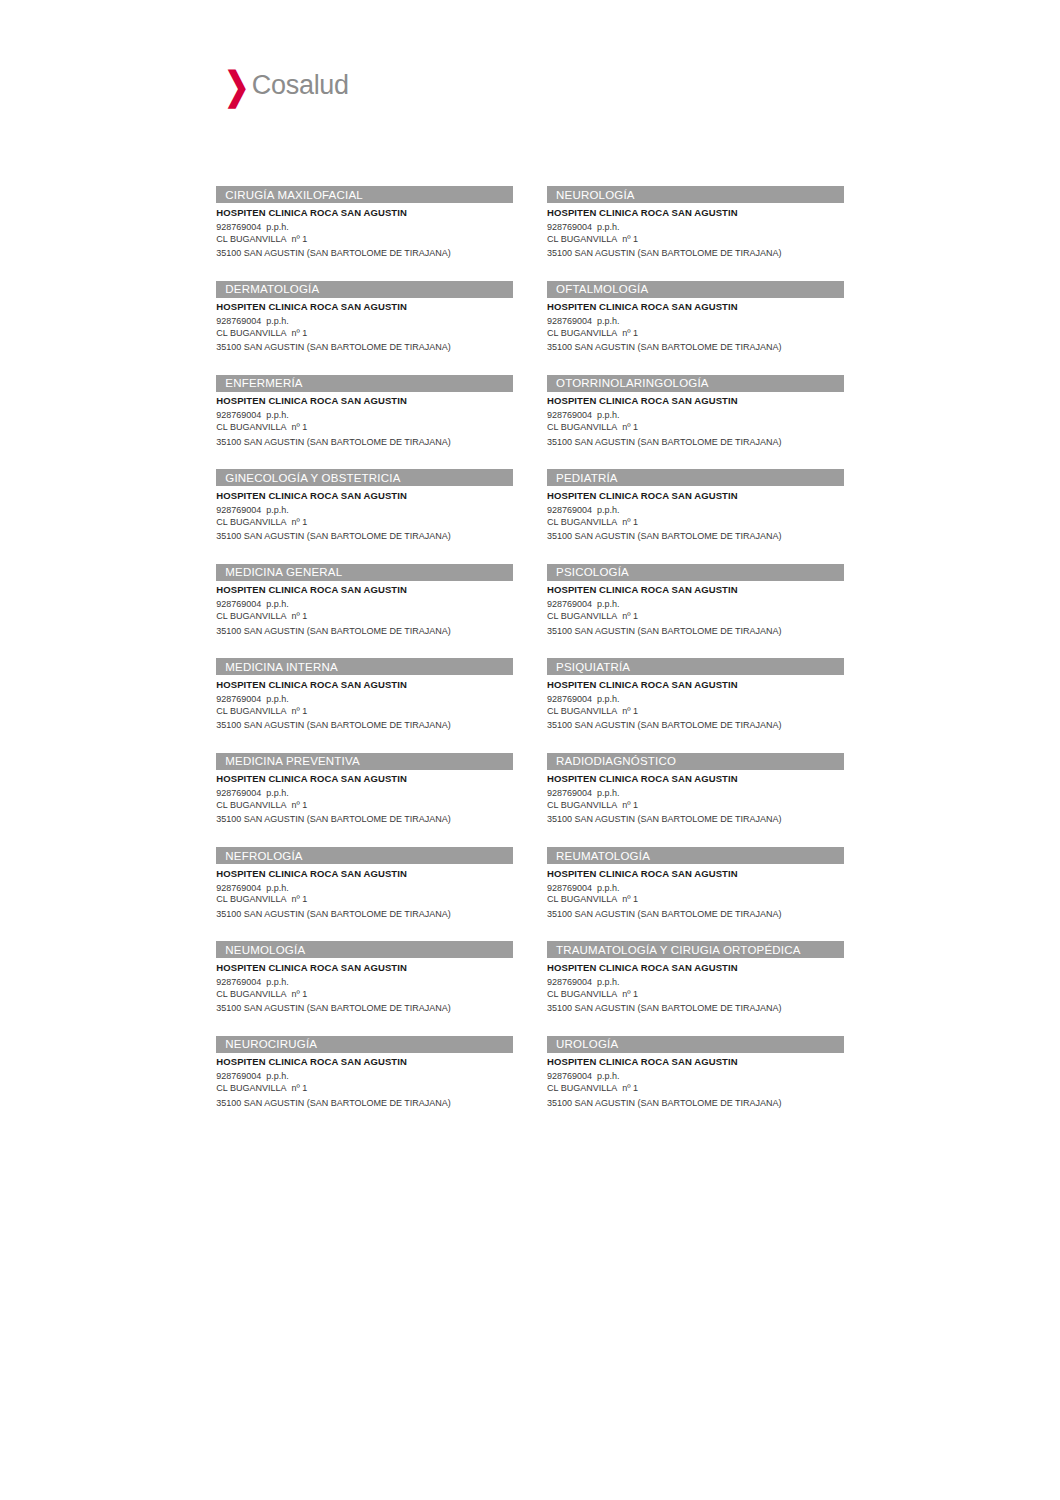❯Cosalud
CIRUGÍA MAXILOFACIAL
HOSPITEN CLINICA ROCA SAN AGUSTIN
928769004 p.p.h.
CL BUGANVILLA nº 1
35100 SAN AGUSTIN (SAN BARTOLOME DE TIRAJANA)
DERMATOLOGÍA
HOSPITEN CLINICA ROCA SAN AGUSTIN
928769004 p.p.h.
CL BUGANVILLA nº 1
35100 SAN AGUSTIN (SAN BARTOLOME DE TIRAJANA)
ENFERMERÍA
HOSPITEN CLINICA ROCA SAN AGUSTIN
928769004 p.p.h.
CL BUGANVILLA nº 1
35100 SAN AGUSTIN (SAN BARTOLOME DE TIRAJANA)
GINECOLOGÍA Y OBSTETRICIA
HOSPITEN CLINICA ROCA SAN AGUSTIN
928769004 p.p.h.
CL BUGANVILLA nº 1
35100 SAN AGUSTIN (SAN BARTOLOME DE TIRAJANA)
MEDICINA GENERAL
HOSPITEN CLINICA ROCA SAN AGUSTIN
928769004 p.p.h.
CL BUGANVILLA nº 1
35100 SAN AGUSTIN (SAN BARTOLOME DE TIRAJANA)
MEDICINA INTERNA
HOSPITEN CLINICA ROCA SAN AGUSTIN
928769004 p.p.h.
CL BUGANVILLA nº 1
35100 SAN AGUSTIN (SAN BARTOLOME DE TIRAJANA)
MEDICINA PREVENTIVA
HOSPITEN CLINICA ROCA SAN AGUSTIN
928769004 p.p.h.
CL BUGANVILLA nº 1
35100 SAN AGUSTIN (SAN BARTOLOME DE TIRAJANA)
NEFROLOGÍA
HOSPITEN CLINICA ROCA SAN AGUSTIN
928769004 p.p.h.
CL BUGANVILLA nº 1
35100 SAN AGUSTIN (SAN BARTOLOME DE TIRAJANA)
NEUMOLOGÍA
HOSPITEN CLINICA ROCA SAN AGUSTIN
928769004 p.p.h.
CL BUGANVILLA nº 1
35100 SAN AGUSTIN (SAN BARTOLOME DE TIRAJANA)
NEUROCIRUGÍA
HOSPITEN CLINICA ROCA SAN AGUSTIN
928769004 p.p.h.
CL BUGANVILLA nº 1
35100 SAN AGUSTIN (SAN BARTOLOME DE TIRAJANA)
NEUROLOGÍA
HOSPITEN CLINICA ROCA SAN AGUSTIN
928769004 p.p.h.
CL BUGANVILLA nº 1
35100 SAN AGUSTIN (SAN BARTOLOME DE TIRAJANA)
OFTALMOLOGÍA
HOSPITEN CLINICA ROCA SAN AGUSTIN
928769004 p.p.h.
CL BUGANVILLA nº 1
35100 SAN AGUSTIN (SAN BARTOLOME DE TIRAJANA)
OTORRINOLARINGOLOGÍA
HOSPITEN CLINICA ROCA SAN AGUSTIN
928769004 p.p.h.
CL BUGANVILLA nº 1
35100 SAN AGUSTIN (SAN BARTOLOME DE TIRAJANA)
PEDIATRÍA
HOSPITEN CLINICA ROCA SAN AGUSTIN
928769004 p.p.h.
CL BUGANVILLA nº 1
35100 SAN AGUSTIN (SAN BARTOLOME DE TIRAJANA)
PSICOLOGÍA
HOSPITEN CLINICA ROCA SAN AGUSTIN
928769004 p.p.h.
CL BUGANVILLA nº 1
35100 SAN AGUSTIN (SAN BARTOLOME DE TIRAJANA)
PSIQUIATRÍA
HOSPITEN CLINICA ROCA SAN AGUSTIN
928769004 p.p.h.
CL BUGANVILLA nº 1
35100 SAN AGUSTIN (SAN BARTOLOME DE TIRAJANA)
RADIODIAGNÓSTICO
HOSPITEN CLINICA ROCA SAN AGUSTIN
928769004 p.p.h.
CL BUGANVILLA nº 1
35100 SAN AGUSTIN (SAN BARTOLOME DE TIRAJANA)
REUMATOLOGÍA
HOSPITEN CLINICA ROCA SAN AGUSTIN
928769004 p.p.h.
CL BUGANVILLA nº 1
35100 SAN AGUSTIN (SAN BARTOLOME DE TIRAJANA)
TRAUMATOLOGÍA Y CIRUGIA ORTOPÉDICA
HOSPITEN CLINICA ROCA SAN AGUSTIN
928769004 p.p.h.
CL BUGANVILLA nº 1
35100 SAN AGUSTIN (SAN BARTOLOME DE TIRAJANA)
UROLOGÍA
HOSPITEN CLINICA ROCA SAN AGUSTIN
928769004 p.p.h.
CL BUGANVILLA nº 1
35100 SAN AGUSTIN (SAN BARTOLOME DE TIRAJANA)